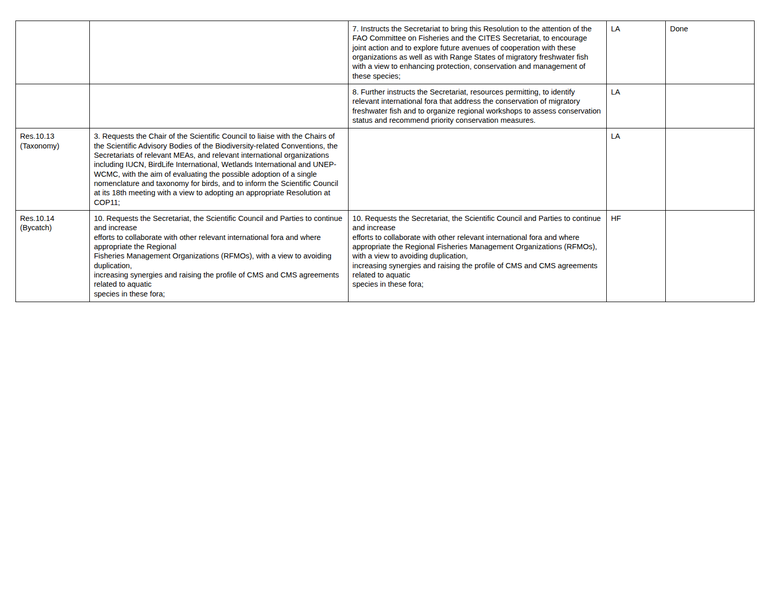| | | 7. Instructs the Secretariat to bring this Resolution to the attention of the FAO Committee on Fisheries and the CITES Secretariat, to encourage joint action and to explore future avenues of cooperation with these organizations as well as with Range States of migratory freshwater fish with a view to enhancing protection, conservation and management of these species; | LA | Done |
| | | 8. Further instructs the Secretariat, resources permitting, to identify relevant international fora that address the conservation of migratory freshwater fish and to organize regional workshops to assess conservation status and recommend priority conservation measures. | LA | |
| Res.10.13 (Taxonomy) | 3. Requests the Chair of the Scientific Council to liaise with the Chairs of the Scientific Advisory Bodies of the Biodiversity-related Conventions, the Secretariats of relevant MEAs, and relevant international organizations including IUCN, BirdLife International, Wetlands International and UNEP-WCMC, with the aim of evaluating the possible adoption of a single nomenclature and taxonomy for birds, and to inform the Scientific Council at its 18th meeting with a view to adopting an appropriate Resolution at COP11; | | LA | |
| Res.10.14 (Bycatch) | 10. Requests the Secretariat, the Scientific Council and Parties to continue and increase efforts to collaborate with other relevant international fora and where appropriate the Regional Fisheries Management Organizations (RFMOs), with a view to avoiding duplication, increasing synergies and raising the profile of CMS and CMS agreements related to aquatic species in these fora; | 10. Requests the Secretariat, the Scientific Council and Parties to continue and increase efforts to collaborate with other relevant international fora and where appropriate the Regional Fisheries Management Organizations (RFMOs), with a view to avoiding duplication, increasing synergies and raising the profile of CMS and CMS agreements related to aquatic species in these fora; | HF | |